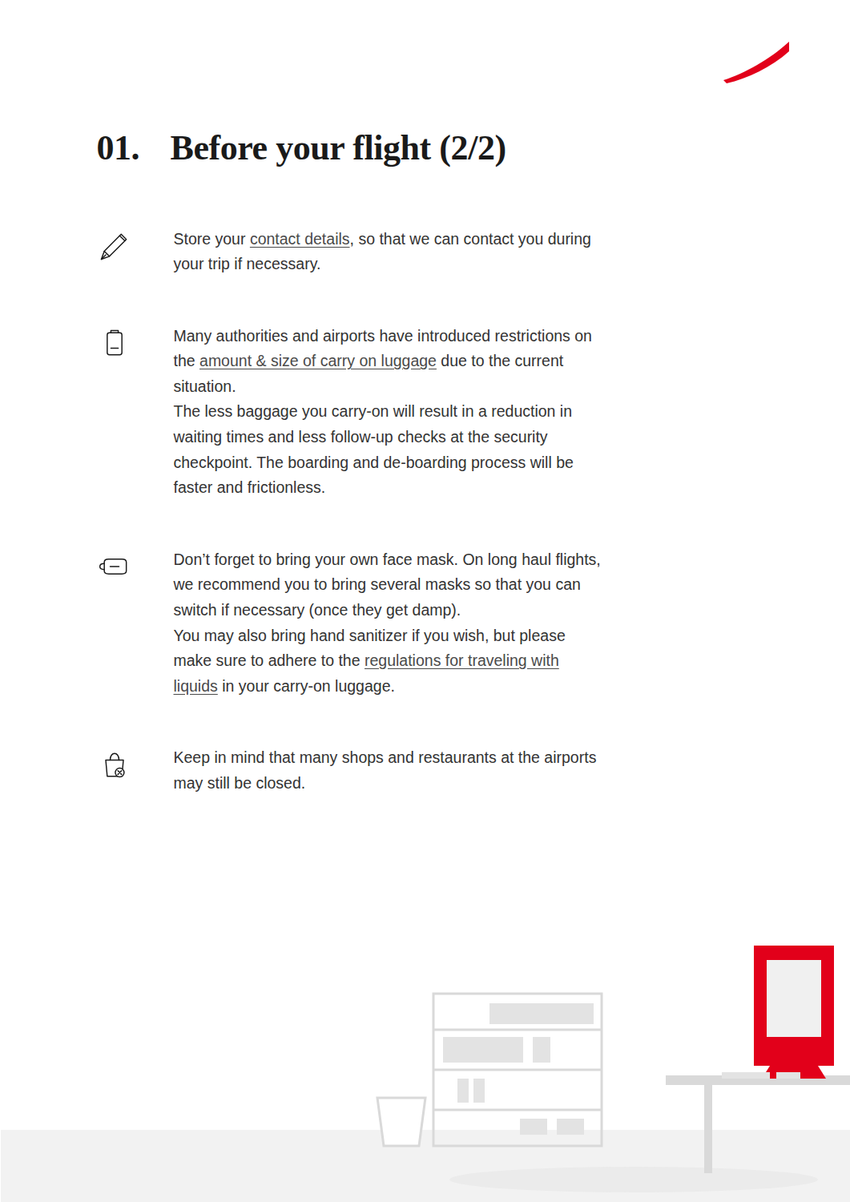01. Before your flight (2/2)
Store your contact details, so that we can contact you during your trip if necessary.
Many authorities and airports have introduced restrictions on the amount & size of carry on luggage due to the current situation.
The less baggage you carry-on will result in a reduction in waiting times and less follow-up checks at the security checkpoint. The boarding and de-boarding process will be faster and frictionless.
Don’t forget to bring your own face mask. On long haul flights, we recommend you to bring several masks so that you can switch if necessary (once they get damp).
You may also bring hand sanitizer if you wish, but please make sure to adhere to the regulations for traveling with liquids in your carry-on luggage.
Keep in mind that many shops and restaurants at the airports may still be closed.